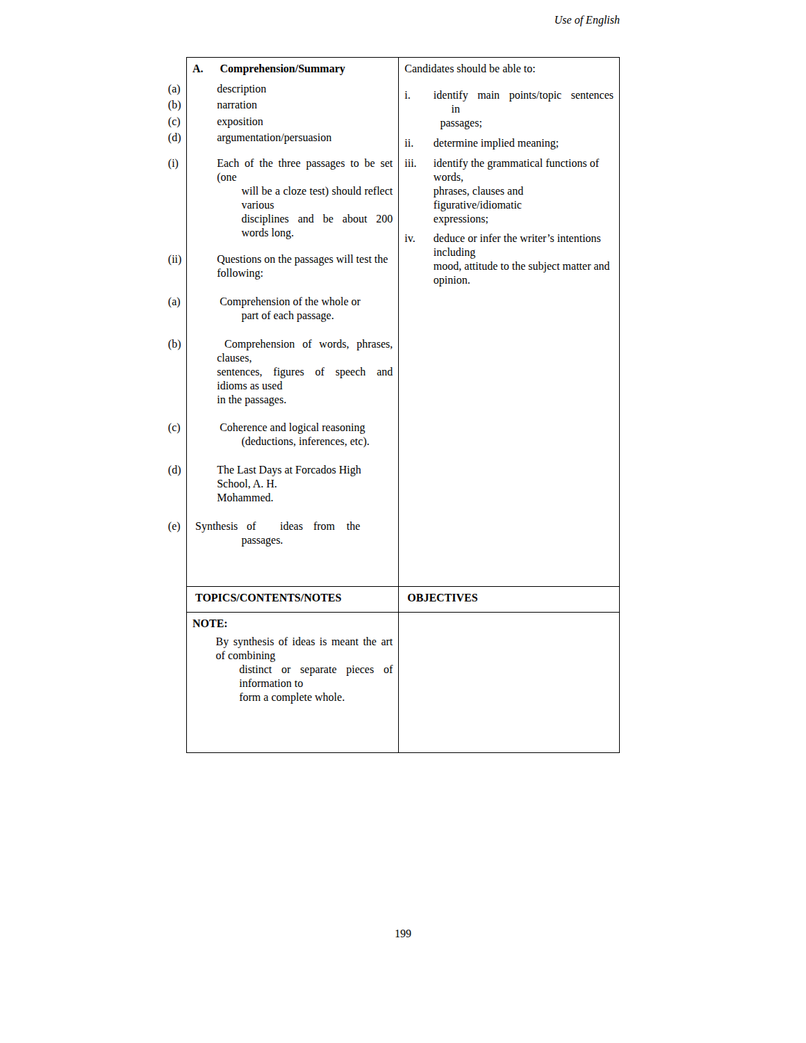Use of English
| A. Comprehension/Summary (a) description (b) narration (c) exposition (d) argumentation/persuasion (i) Each of the three passages to be set (one will be a cloze test) should reflect various disciplines and be about 200 words long. (ii) Questions on the passages will test the following: (a) Comprehension of the whole or part of each passage. (b) Comprehension of words, phrases, clauses, sentences, figures of speech and idioms as used in the passages. (c) Coherence and logical reasoning (deductions, inferences, etc). (d) The Last Days at Forcados High School, A. H. Mohammed. (e) Synthesis of ideas from the passages. | Candidates should be able to: i. identify main points/topic sentences in passages; ii. determine implied meaning; iii. identify the grammatical functions of words, phrases, clauses and figurative/idiomatic expressions; iv. deduce or infer the writer’s intentions including mood, attitude to the subject matter and opinion. |
| TOPICS/CONTENTS/NOTES | OBJECTIVES |
| NOTE: By synthesis of ideas is meant the art of combining distinct or separate pieces of information to form a complete whole. | |
199